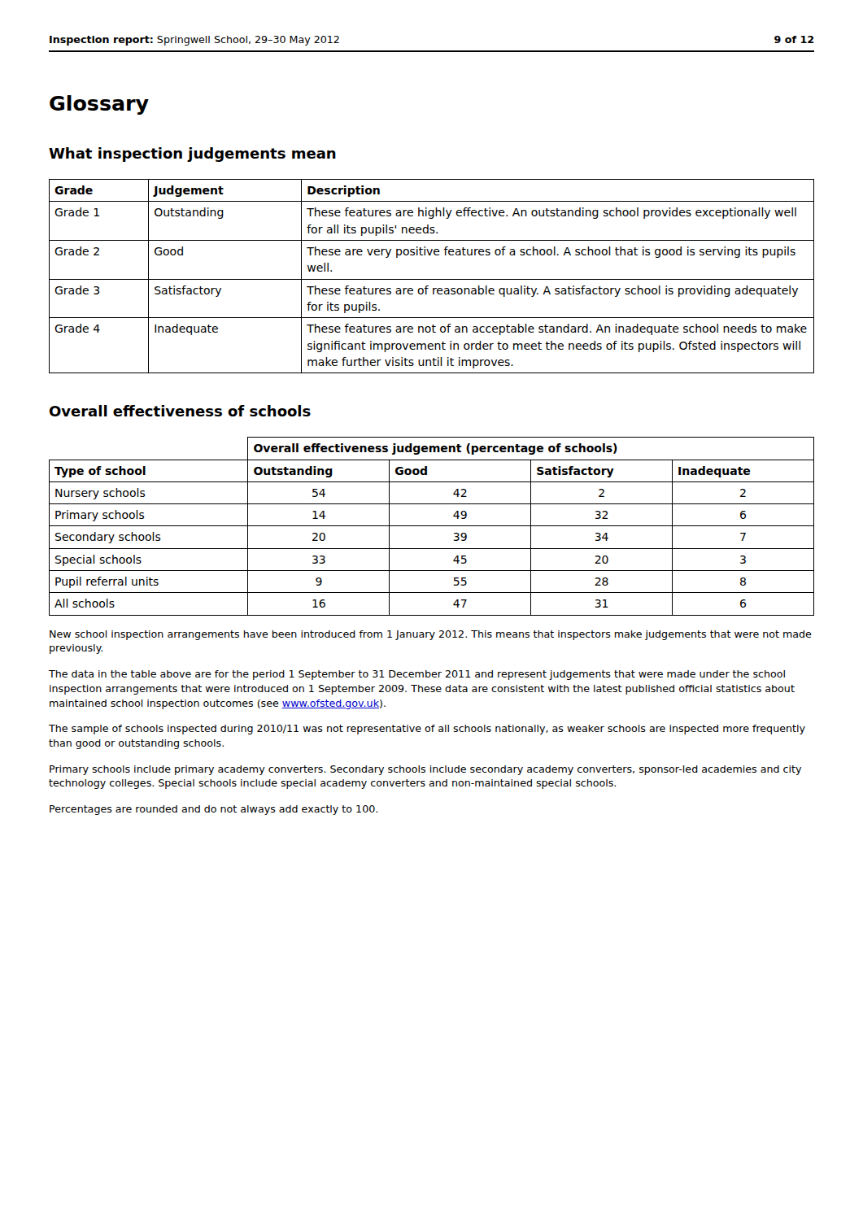Inspection report: Springwell School, 29–30 May 2012
9 of 12
Glossary
What inspection judgements mean
| Grade | Judgement | Description |
| --- | --- | --- |
| Grade 1 | Outstanding | These features are highly effective. An outstanding school provides exceptionally well for all its pupils' needs. |
| Grade 2 | Good | These are very positive features of a school. A school that is good is serving its pupils well. |
| Grade 3 | Satisfactory | These features are of reasonable quality. A satisfactory school is providing adequately for its pupils. |
| Grade 4 | Inadequate | These features are not of an acceptable standard. An inadequate school needs to make significant improvement in order to meet the needs of its pupils. Ofsted inspectors will make further visits until it improves. |
Overall effectiveness of schools
| | Overall effectiveness judgement (percentage of schools) |
| --- | --- |
| Type of school | Outstanding | Good | Satisfactory | Inadequate |
| Nursery schools | 54 | 42 | 2 | 2 |
| Primary schools | 14 | 49 | 32 | 6 |
| Secondary schools | 20 | 39 | 34 | 7 |
| Special schools | 33 | 45 | 20 | 3 |
| Pupil referral units | 9 | 55 | 28 | 8 |
| All schools | 16 | 47 | 31 | 6 |
New school inspection arrangements have been introduced from 1 January 2012. This means that inspectors make judgements that were not made previously.
The data in the table above are for the period 1 September to 31 December 2011 and represent judgements that were made under the school inspection arrangements that were introduced on 1 September 2009. These data are consistent with the latest published official statistics about maintained school inspection outcomes (see www.ofsted.gov.uk).
The sample of schools inspected during 2010/11 was not representative of all schools nationally, as weaker schools are inspected more frequently than good or outstanding schools.
Primary schools include primary academy converters. Secondary schools include secondary academy converters, sponsor-led academies and city technology colleges. Special schools include special academy converters and non-maintained special schools.
Percentages are rounded and do not always add exactly to 100.